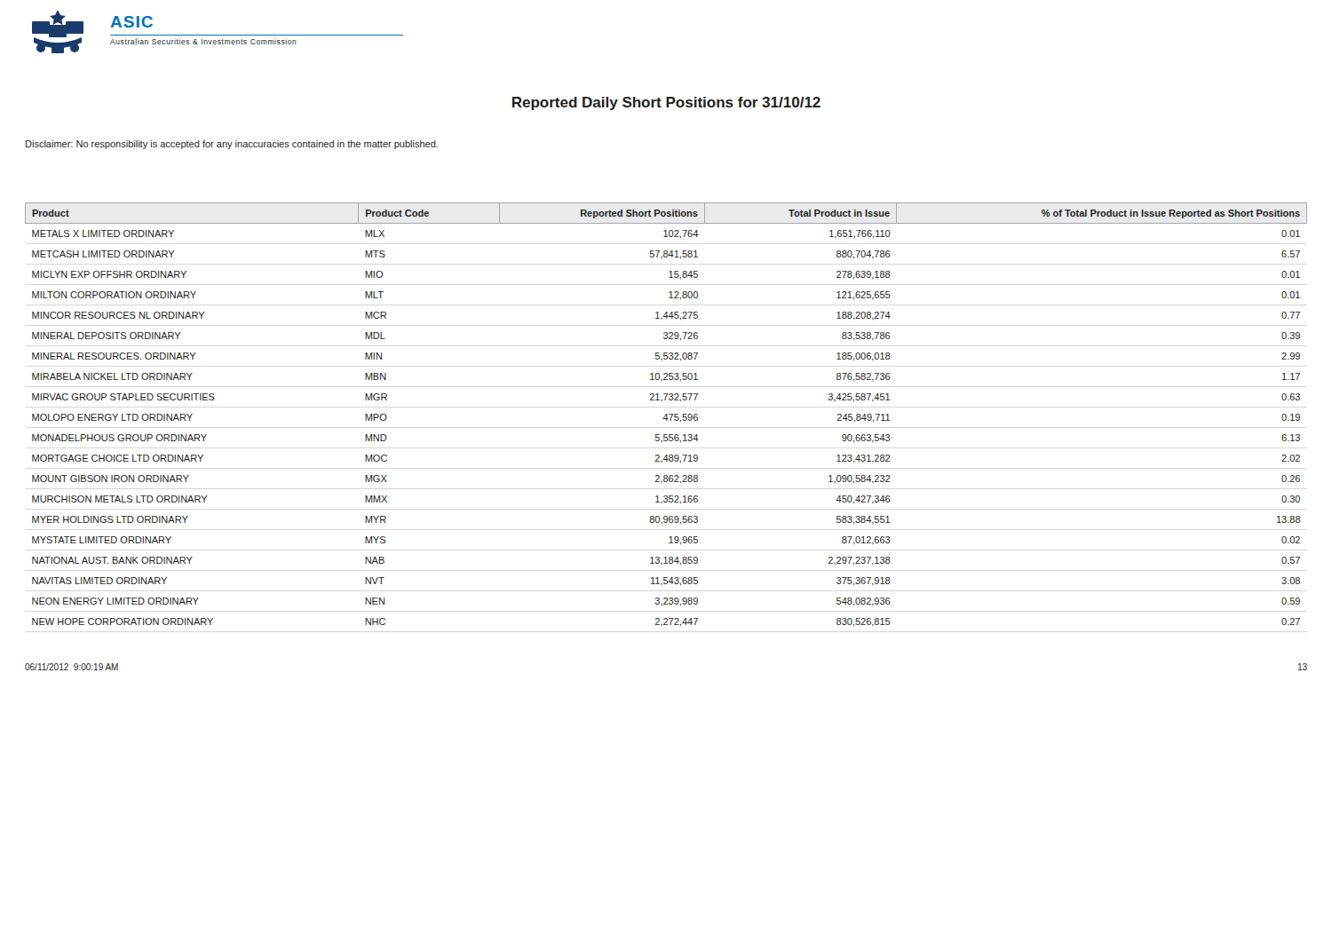ASIC
Australian Securities & Investments Commission
Reported Daily Short Positions for 31/10/12
Disclaimer: No responsibility is accepted for any inaccuracies contained in the matter published.
| Product | Product Code | Reported Short Positions | Total Product in Issue | % of Total Product in Issue Reported as Short Positions |
| --- | --- | --- | --- | --- |
| METALS X LIMITED ORDINARY | MLX | 102,764 | 1,651,766,110 | 0.01 |
| METCASH LIMITED ORDINARY | MTS | 57,841,581 | 880,704,786 | 6.57 |
| MICLYN EXP OFFSHR ORDINARY | MIO | 15,845 | 278,639,188 | 0.01 |
| MILTON CORPORATION ORDINARY | MLT | 12,800 | 121,625,655 | 0.01 |
| MINCOR RESOURCES NL ORDINARY | MCR | 1,445,275 | 188,208,274 | 0.77 |
| MINERAL DEPOSITS ORDINARY | MDL | 329,726 | 83,538,786 | 0.39 |
| MINERAL RESOURCES. ORDINARY | MIN | 5,532,087 | 185,006,018 | 2.99 |
| MIRABELA NICKEL LTD ORDINARY | MBN | 10,253,501 | 876,582,736 | 1.17 |
| MIRVAC GROUP STAPLED SECURITIES | MGR | 21,732,577 | 3,425,587,451 | 0.63 |
| MOLOPO ENERGY LTD ORDINARY | MPO | 475,596 | 245,849,711 | 0.19 |
| MONADELPHOUS GROUP ORDINARY | MND | 5,556,134 | 90,663,543 | 6.13 |
| MORTGAGE CHOICE LTD ORDINARY | MOC | 2,489,719 | 123,431,282 | 2.02 |
| MOUNT GIBSON IRON ORDINARY | MGX | 2,862,288 | 1,090,584,232 | 0.26 |
| MURCHISON METALS LTD ORDINARY | MMX | 1,352,166 | 450,427,346 | 0.30 |
| MYER HOLDINGS LTD ORDINARY | MYR | 80,969,563 | 583,384,551 | 13.88 |
| MYSTATE LIMITED ORDINARY | MYS | 19,965 | 87,012,663 | 0.02 |
| NATIONAL AUST. BANK ORDINARY | NAB | 13,184,859 | 2,297,237,138 | 0.57 |
| NAVITAS LIMITED ORDINARY | NVT | 11,543,685 | 375,367,918 | 3.08 |
| NEON ENERGY LIMITED ORDINARY | NEN | 3,239,989 | 548,082,936 | 0.59 |
| NEW HOPE CORPORATION ORDINARY | NHC | 2,272,447 | 830,526,815 | 0.27 |
06/11/2012 9:00:19 AM 13